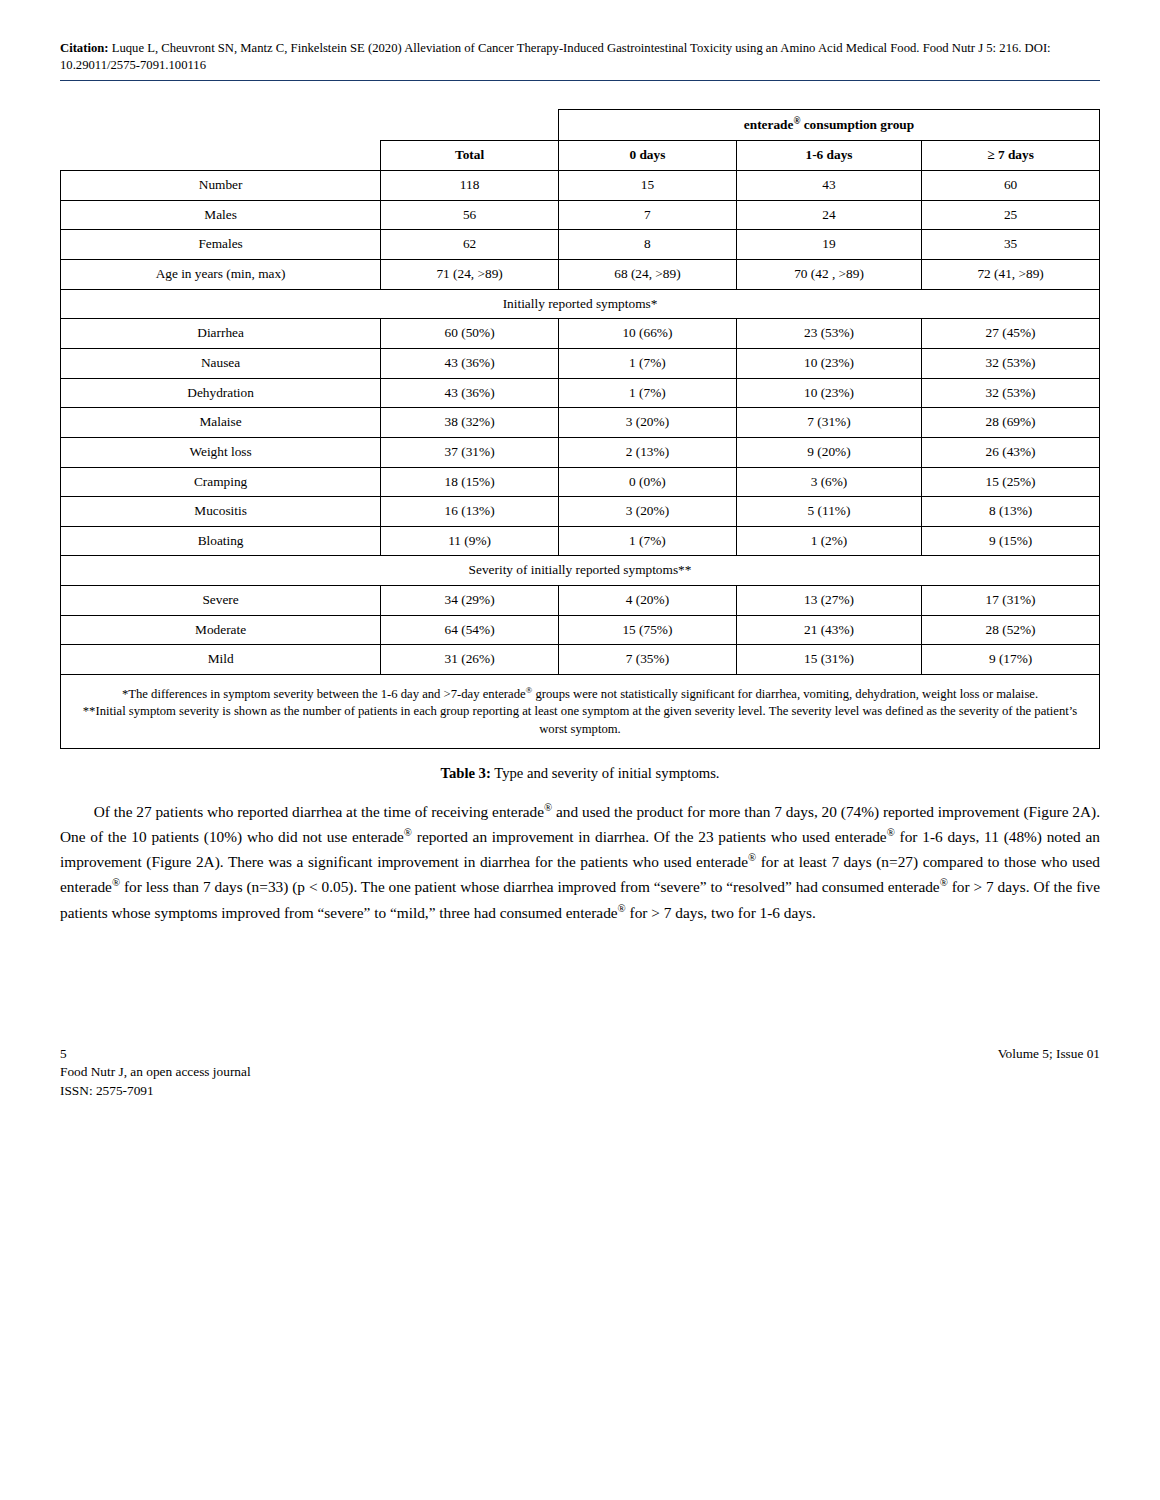Citation: Luque L, Cheuvront SN, Mantz C, Finkelstein SE (2020) Alleviation of Cancer Therapy-Induced Gastrointestinal Toxicity using an Amino Acid Medical Food. Food Nutr J 5: 216. DOI: 10.29011/2575-7091.100116
| | | enterade ® consumption group |
| | Total | 0 days | 1-6 days | ≥ 7 days |
| Number | 118 | 15 | 43 | 60 |
| Males | 56 | 7 | 24 | 25 |
| Females | 62 | 8 | 19 | 35 |
| Age in years (min, max) | 71 (24, >89) | 68 (24, >89) | 70 (42 , >89) | 72 (41, >89) |
| Initially reported symptoms* |
| Diarrhea | 60 (50%) | 10 (66%) | 23 (53%) | 27 (45%) |
| Nausea | 43 (36%) | 1 (7%) | 10 (23%) | 32 (53%) |
| Dehydration | 43 (36%) | 1 (7%) | 10 (23%) | 32 (53%) |
| Malaise | 38 (32%) | 3 (20%) | 7 (31%) | 28 (69%) |
| Weight loss | 37 (31%) | 2 (13%) | 9 (20%) | 26 (43%) |
| Cramping | 18 (15%) | 0 (0%) | 3 (6%) | 15 (25%) |
| Mucositis | 16 (13%) | 3 (20%) | 5 (11%) | 8 (13%) |
| Bloating | 11 (9%) | 1 (7%) | 1 (2%) | 9 (15%) |
| Severity of initially reported symptoms** |
| Severe | 34 (29%) | 4 (20%) | 13 (27%) | 17 (31%) |
| Moderate | 64 (54%) | 15 (75%) | 21 (43%) | 28 (52%) |
| Mild | 31 (26%) | 7 (35%) | 15 (31%) | 9 (17%) |
*The differences in symptom severity between the 1-6 day and >7-day enterade® groups were not statistically significant for diarrhea, vomiting, dehydration, weight loss or malaise.
**Initial symptom severity is shown as the number of patients in each group reporting at least one symptom at the given severity level. The severity level was defined as the severity of the patient’s worst symptom.
Table 3: Type and severity of initial symptoms.
Of the 27 patients who reported diarrhea at the time of receiving enterade® and used the product for more than 7 days, 20 (74%) reported improvement (Figure 2A). One of the 10 patients (10%) who did not use enterade® reported an improvement in diarrhea. Of the 23 patients who used enterade® for 1-6 days, 11 (48%) noted an improvement (Figure 2A). There was a significant improvement in diarrhea for the patients who used enterade® for at least 7 days (n=27) compared to those who used enterade® for less than 7 days (n=33) (p < 0.05). The one patient whose diarrhea improved from “severe” to “resolved” had consumed enterade® for > 7 days. Of the five patients whose symptoms improved from “severe” to “mild,” three had consumed enterade® for > 7 days, two for 1-6 days.
5
Food Nutr J, an open access journal
ISSN: 2575-7091
Volume 5; Issue 01